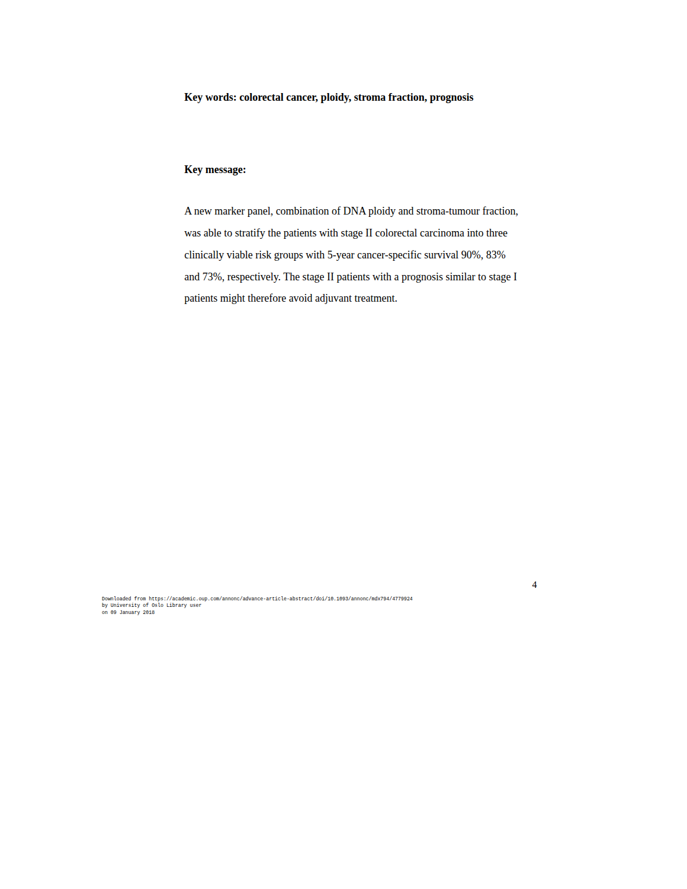Key words: colorectal cancer, ploidy, stroma fraction, prognosis
Key message:
A new marker panel, combination of DNA ploidy and stroma-tumour fraction, was able to stratify the patients with stage II colorectal carcinoma into three clinically viable risk groups with 5-year cancer-specific survival 90%, 83% and 73%, respectively. The stage II patients with a prognosis similar to stage I patients might therefore avoid adjuvant treatment.
4
Downloaded from https://academic.oup.com/annonc/advance-article-abstract/doi/10.1093/annonc/mdx794/4779924
by University of Oslo Library user
on 09 January 2018